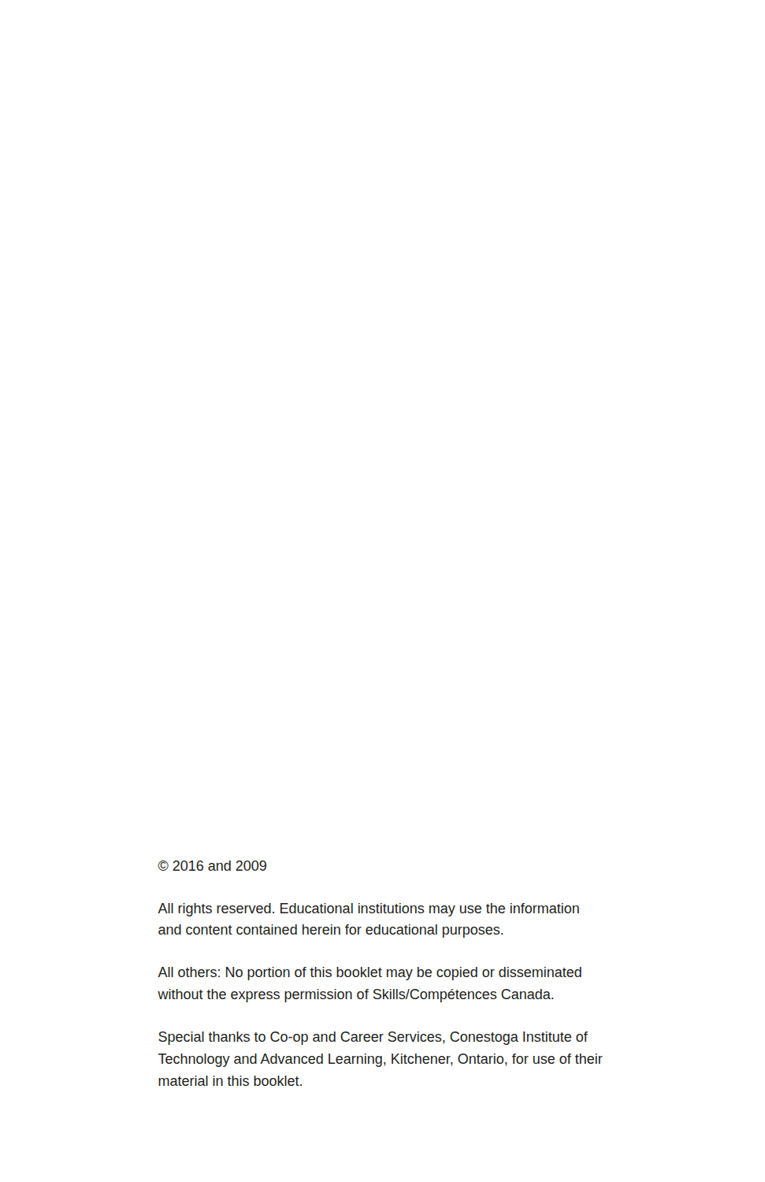© 2016 and 2009
All rights reserved. Educational institutions may use the information and content contained herein for educational purposes.
All others: No portion of this booklet may be copied or disseminated without the express permission of Skills/Compétences Canada.
Special thanks to Co-op and Career Services, Conestoga Institute of Technology and Advanced Learning, Kitchener, Ontario, for use of their material in this booklet.